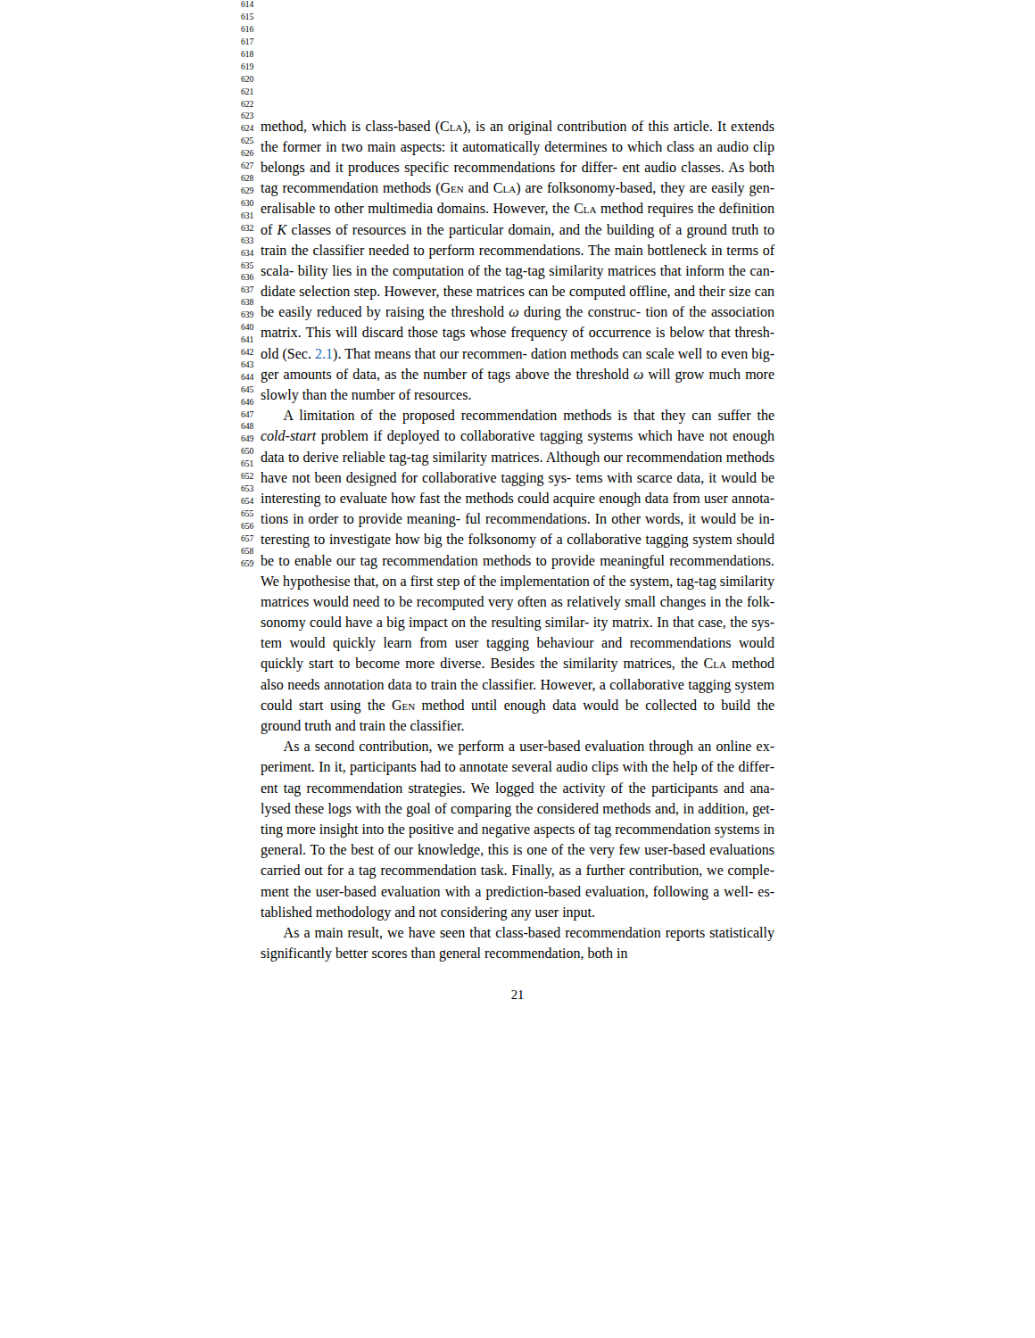614method, which is class-based (Cla), is an original contribution of this article. 615 It extends the former in two main aspects: it automatically determines to which 616class an audio clip belongs and it produces specific recommendations for differ- 617ent audio classes. As both tag recommendation methods (Gen and Cla) are 618folksonomy-based, they are easily generalisable to other multimedia domains. 619 However, the Cla method requires the definition of K classes of resources in 620the particular domain, and the building of a ground truth to train the classifier 621needed to perform recommendations. The main bottleneck in terms of scala- 622bility lies in the computation of the tag-tag similarity matrices that inform the 623candidate selection step. However, these matrices can be computed offline, and 624their size can be easily reduced by raising the threshold ω during the construc- 625tion of the association matrix. This will discard those tags whose frequency of 626occurrence is below that threshold (Sec. 2.1). That means that our recommen- 627dation methods can scale well to even bigger amounts of data, as the number 628of tags above the threshold ω will grow much more slowly than the number of 629resources.
630 A limitation of the proposed recommendation methods is that they can suffer 631the cold-start problem if deployed to collaborative tagging systems which have 632not enough data to derive reliable tag-tag similarity matrices. Although our 633recommendation methods have not been designed for collaborative tagging sys- 634tems with scarce data, it would be interesting to evaluate how fast the methods 635could acquire enough data from user annotations in order to provide meaning- 636ful recommendations. In other words, it would be interesting to investigate 637how big the folksonomy of a collaborative tagging system should be to enable 638our tag recommendation methods to provide meaningful recommendations. We 639hypothesise that, on a first step of the implementation of the system, tag-tag 640similarity matrices would need to be recomputed very often as relatively small 641changes in the folksonomy could have a big impact on the resulting similar- 642ity matrix. In that case, the system would quickly learn from user tagging 643behaviour and recommendations would quickly start to become more diverse. 644 Besides the similarity matrices, the Cla method also needs annotation data to 645train the classifier. However, a collaborative tagging system could start using 646the Gen method until enough data would be collected to build the ground truth 647and train the classifier.
648 As a second contribution, we perform a user-based evaluation through an 649online experiment. In it, participants had to annotate several audio clips with 650the help of the different tag recommendation strategies. We logged the activity 651of the participants and analysed these logs with the goal of comparing the 652considered methods and, in addition, getting more insight into the positive and 653negative aspects of tag recommendation systems in general. To the best of our 654knowledge, this is one of the very few user-based evaluations carried out for a 655tag recommendation task. Finally, as a further contribution, we complement 656the user-based evaluation with a prediction-based evaluation, following a well- 657established methodology and not considering any user input.
658 As a main result, we have seen that class-based recommendation reports 659statistically significantly better scores than general recommendation, both in
21